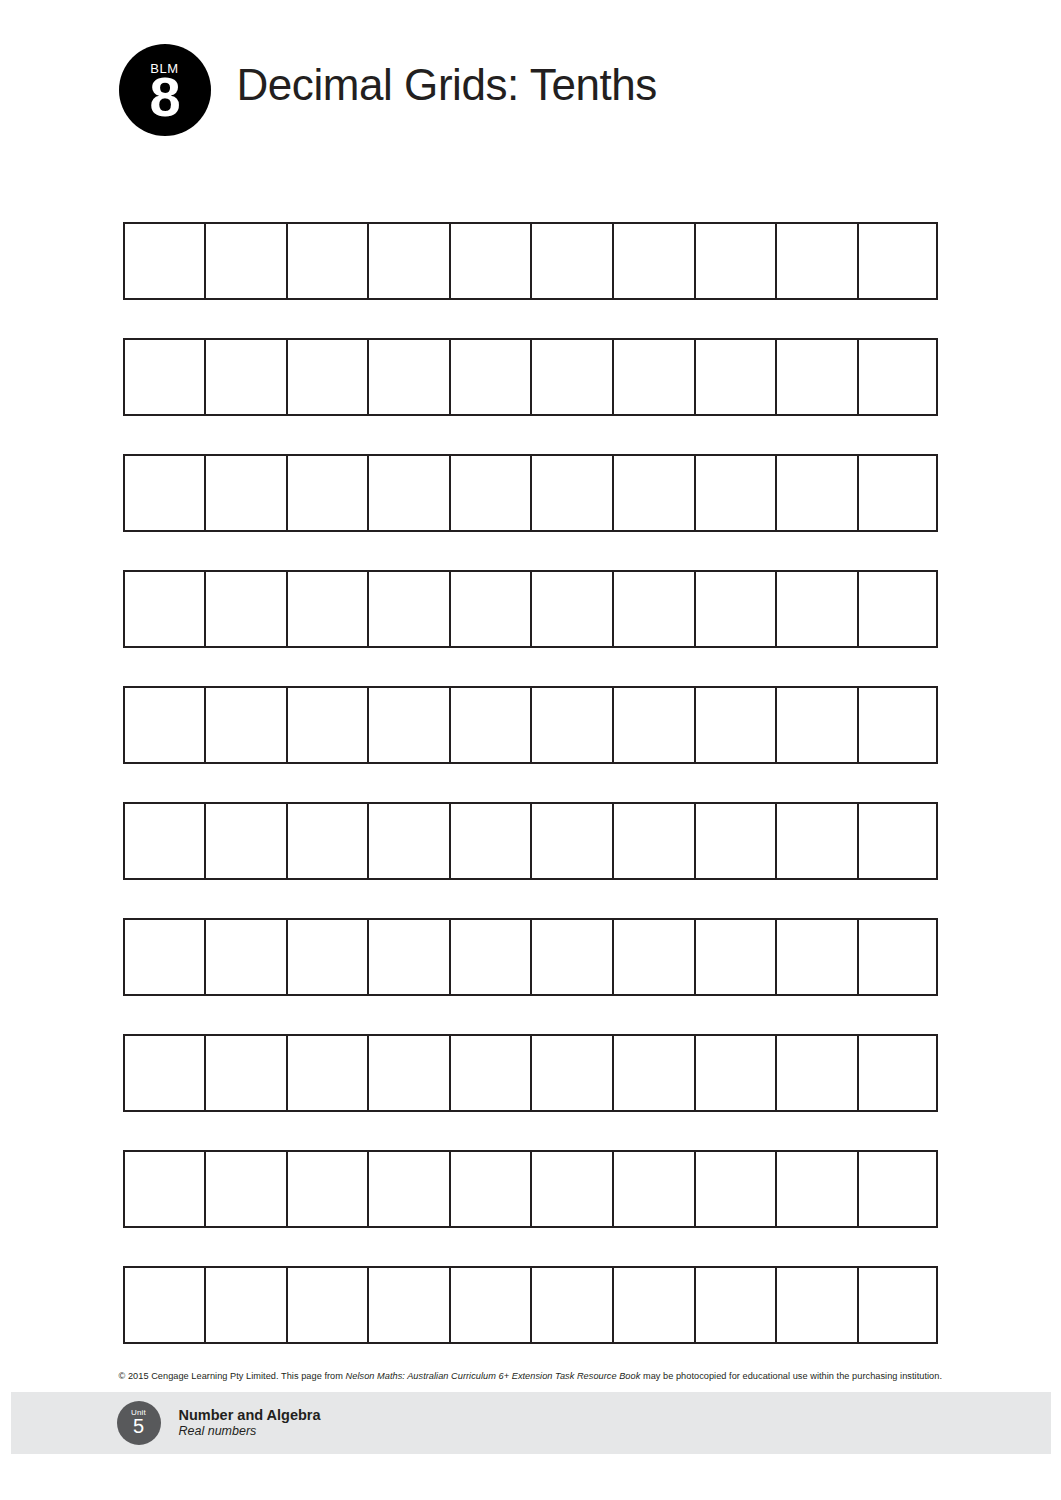BLM 8
Decimal Grids: Tenths
© 2015 Cengage Learning Pty Limited. This page from Nelson Maths: Australian Curriculum 6+ Extension Task Resource Book may be photocopied for educational use within the purchasing institution.
Unit 5
Number and Algebra Real numbers